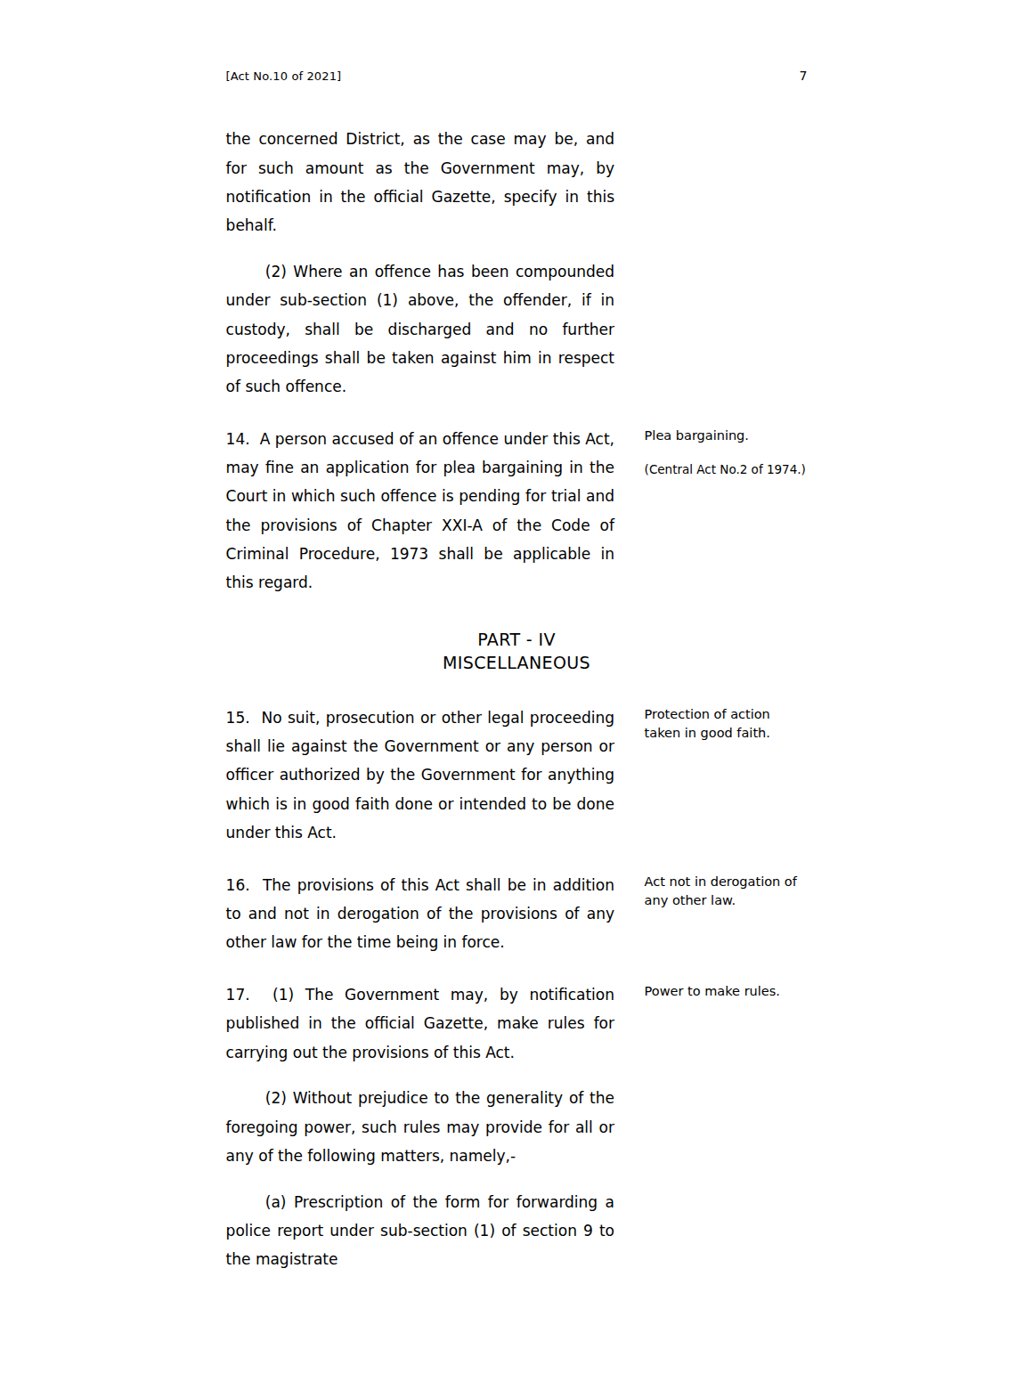[Act No.10 of 2021] 7
the concerned District, as the case may be, and for such amount as the Government may, by notification in the official Gazette, specify in this behalf.
(2) Where an offence has been compounded under sub-section (1) above, the offender, if in custody, shall be discharged and no further proceedings shall be taken against him in respect of such offence.
14. A person accused of an offence under this Act, may fine an application for plea bargaining in the Court in which such offence is pending for trial and the provisions of Chapter XXI-A of the Code of Criminal Procedure, 1973 shall be applicable in this regard.
Plea bargaining.
(Central Act No.2 of 1974.)
PART - IV MISCELLANEOUS
15. No suit, prosecution or other legal proceeding shall lie against the Government or any person or officer authorized by the Government for anything which is in good faith done or intended to be done under this Act.
Protection of action taken in good faith.
16. The provisions of this Act shall be in addition to and not in derogation of the provisions of any other law for the time being in force.
Act not in derogation of any other law.
17. (1) The Government may, by notification published in the official Gazette, make rules for carrying out the provisions of this Act.
(2) Without prejudice to the generality of the foregoing power, such rules may provide for all or any of the following matters, namely,-
(a) Prescription of the form for forwarding a police report under sub-section (1) of section 9 to the magistrate
Power to make rules.